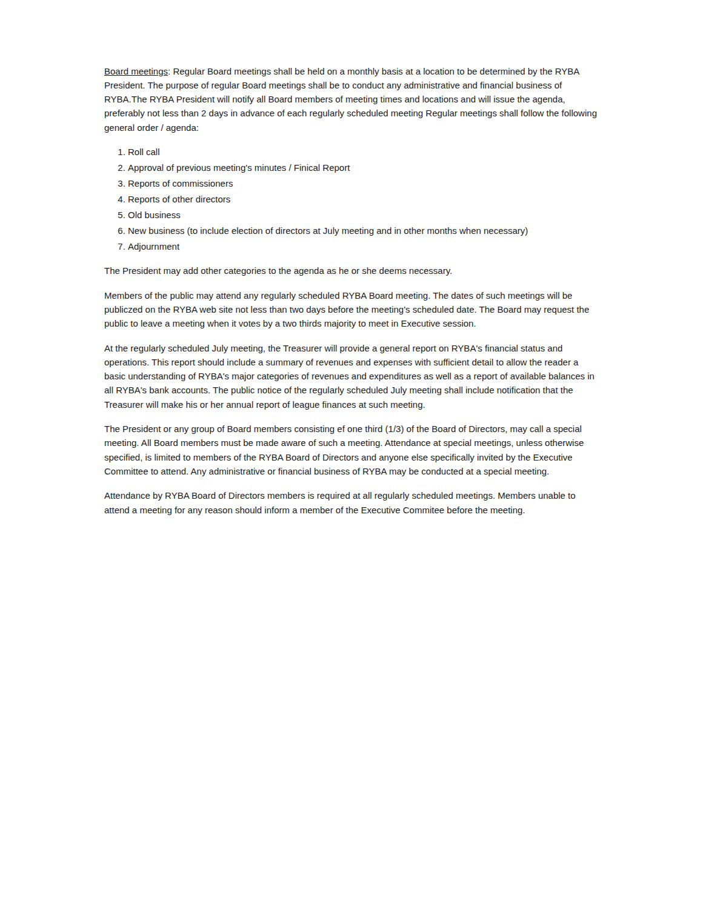Board meetings: Regular Board meetings shall be held on a monthly basis at a location to be determined by the RYBA President. The purpose of regular Board meetings shall be to conduct any administrative and financial business of RYBA.The RYBA President will notify all Board members of meeting times and locations and will issue the agenda, preferably not less than 2 days in advance of each regularly scheduled meeting Regular meetings shall follow the following general order / agenda:
Roll call
Approval of previous meeting's minutes / Finical Report
Reports of commissioners
Reports of other directors
Old business
New business (to include election of directors at July meeting and in other months when necessary)
Adjournment
The President may add other categories to the agenda as he or she deems necessary.
Members of the public may attend any regularly scheduled RYBA Board meeting. The dates of such meetings will be publiczed on the RYBA web site not less than two days before the meeting's scheduled date. The Board may request the public to leave a meeting when it votes by a two thirds majority to meet in Executive session.
At the regularly scheduled July meeting, the Treasurer will provide a general report on RYBA's financial status and operations. This report should include a summary of revenues and expenses with sufficient detail to allow the reader a basic understanding of RYBA's major categories of revenues and expenditures as well as a report of available balances in all RYBA's bank accounts. The public notice of the regularly scheduled July meeting shall include notification that the Treasurer will make his or her annual report of league finances at such meeting.
The President or any group of Board members consisting ef one third (1/3) of the Board of Directors, may call a special meeting. All Board members must be made aware of such a meeting. Attendance at special meetings, unless otherwise specified, is limited to members of the RYBA Board of Directors and anyone else specifically invited by the Executive Committee to attend. Any administrative or financial business of RYBA may be conducted at a special meeting.
Attendance by RYBA Board of Directors members is required at all regularly scheduled meetings. Members unable to attend a meeting for any reason should inform a member of the Executive Commitee before the meeting.